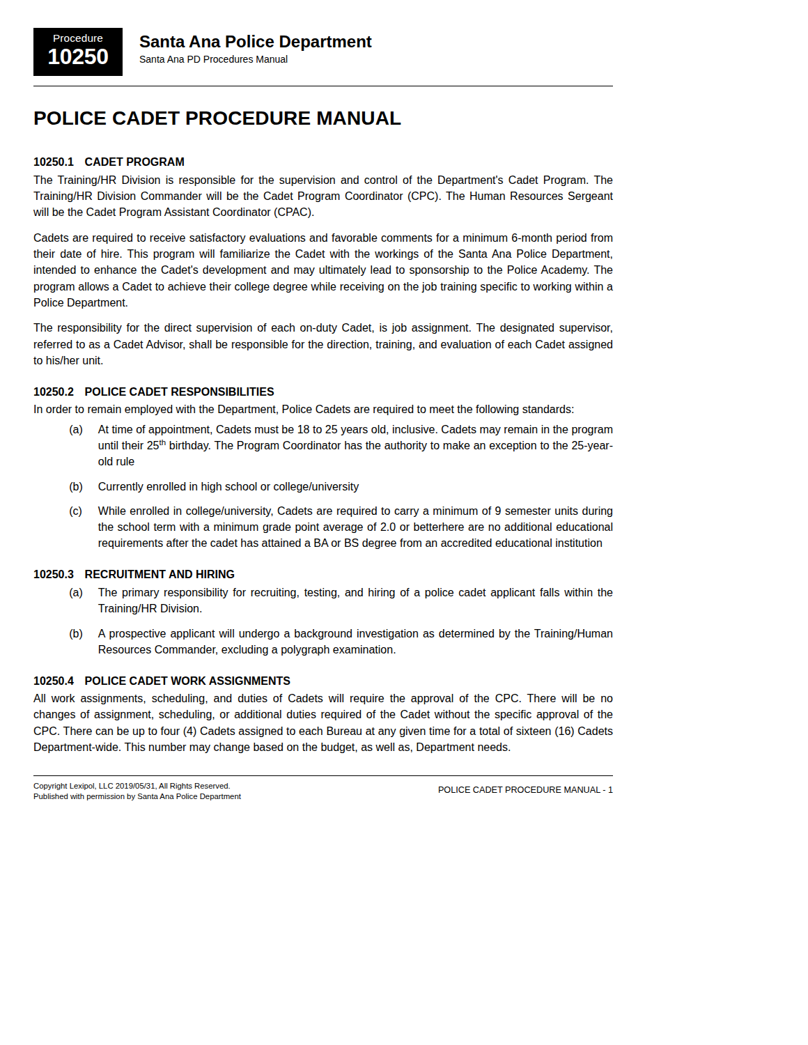Procedure 10250
Santa Ana Police Department
Santa Ana PD Procedures Manual
POLICE CADET PROCEDURE MANUAL
10250.1 CADET PROGRAM
The Training/HR Division is responsible for the supervision and control of the Department's Cadet Program. The Training/HR Division Commander will be the Cadet Program Coordinator (CPC). The Human Resources Sergeant will be the Cadet Program Assistant Coordinator (CPAC).
Cadets are required to receive satisfactory evaluations and favorable comments for a minimum 6-month period from their date of hire. This program will familiarize the Cadet with the workings of the Santa Ana Police Department, intended to enhance the Cadet's development and may ultimately lead to sponsorship to the Police Academy. The program allows a Cadet to achieve their college degree while receiving on the job training specific to working within a Police Department.
The responsibility for the direct supervision of each on-duty Cadet, is job assignment. The designated supervisor, referred to as a Cadet Advisor, shall be responsible for the direction, training, and evaluation of each Cadet assigned to his/her unit.
10250.2 POLICE CADET RESPONSIBILITIES
In order to remain employed with the Department, Police Cadets are required to meet the following standards:
At time of appointment, Cadets must be 18 to 25 years old, inclusive. Cadets may remain in the program until their 25th birthday. The Program Coordinator has the authority to make an exception to the 25-year-old rule
Currently enrolled in high school or college/university
While enrolled in college/university, Cadets are required to carry a minimum of 9 semester units during the school term with a minimum grade point average of 2.0 or betterhere are no additional educational requirements after the cadet has attained a BA or BS degree from an accredited educational institution
10250.3 RECRUITMENT AND HIRING
The primary responsibility for recruiting, testing, and hiring of a police cadet applicant falls within the Training/HR Division.
A prospective applicant will undergo a background investigation as determined by the Training/Human Resources Commander, excluding a polygraph examination.
10250.4 POLICE CADET WORK ASSIGNMENTS
All work assignments, scheduling, and duties of Cadets will require the approval of the CPC. There will be no changes of assignment, scheduling, or additional duties required of the Cadet without the specific approval of the CPC. There can be up to four (4) Cadets assigned to each Bureau at any given time for a total of sixteen (16) Cadets Department-wide. This number may change based on the budget, as well as, Department needs.
Copyright Lexipol, LLC 2019/05/31, All Rights Reserved.
Published with permission by Santa Ana Police Department
POLICE CADET PROCEDURE MANUAL - 1